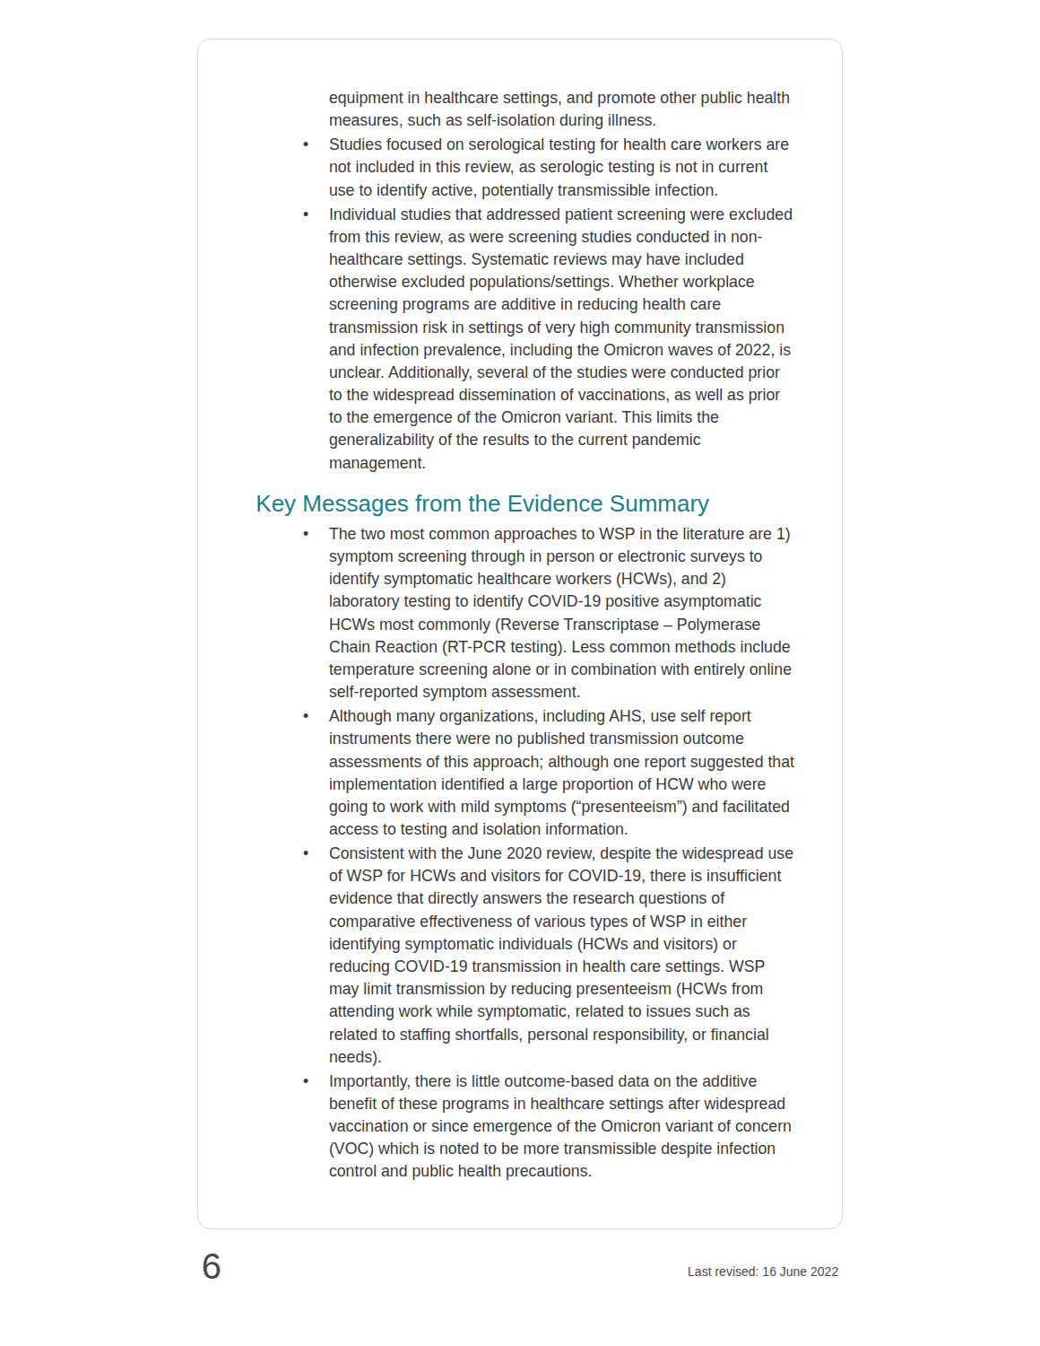equipment in healthcare settings, and promote other public health measures, such as self-isolation during illness.
Studies focused on serological testing for health care workers are not included in this review, as serologic testing is not in current use to identify active, potentially transmissible infection.
Individual studies that addressed patient screening were excluded from this review, as were screening studies conducted in non-healthcare settings. Systematic reviews may have included otherwise excluded populations/settings. Whether workplace screening programs are additive in reducing health care transmission risk in settings of very high community transmission and infection prevalence, including the Omicron waves of 2022, is unclear. Additionally, several of the studies were conducted prior to the widespread dissemination of vaccinations, as well as prior to the emergence of the Omicron variant. This limits the generalizability of the results to the current pandemic management.
Key Messages from the Evidence Summary
The two most common approaches to WSP in the literature are 1) symptom screening through in person or electronic surveys to identify symptomatic healthcare workers (HCWs), and 2) laboratory testing to identify COVID-19 positive asymptomatic HCWs most commonly (Reverse Transcriptase – Polymerase Chain Reaction (RT-PCR testing). Less common methods include temperature screening alone or in combination with entirely online self-reported symptom assessment.
Although many organizations, including AHS, use self report instruments there were no published transmission outcome assessments of this approach; although one report suggested that implementation identified a large proportion of HCW who were going to work with mild symptoms (“presenteeism”) and facilitated access to testing and isolation information.
Consistent with the June 2020 review, despite the widespread use of WSP for HCWs and visitors for COVID-19, there is insufficient evidence that directly answers the research questions of comparative effectiveness of various types of WSP in either identifying symptomatic individuals (HCWs and visitors) or reducing COVID-19 transmission in health care settings. WSP may limit transmission by reducing presenteeism (HCWs from attending work while symptomatic, related to issues such as related to staffing shortfalls, personal responsibility, or financial needs).
Importantly, there is little outcome-based data on the additive benefit of these programs in healthcare settings after widespread vaccination or since emergence of the Omicron variant of concern (VOC) which is noted to be more transmissible despite infection control and public health precautions.
6
Last revised: 16 June 2022